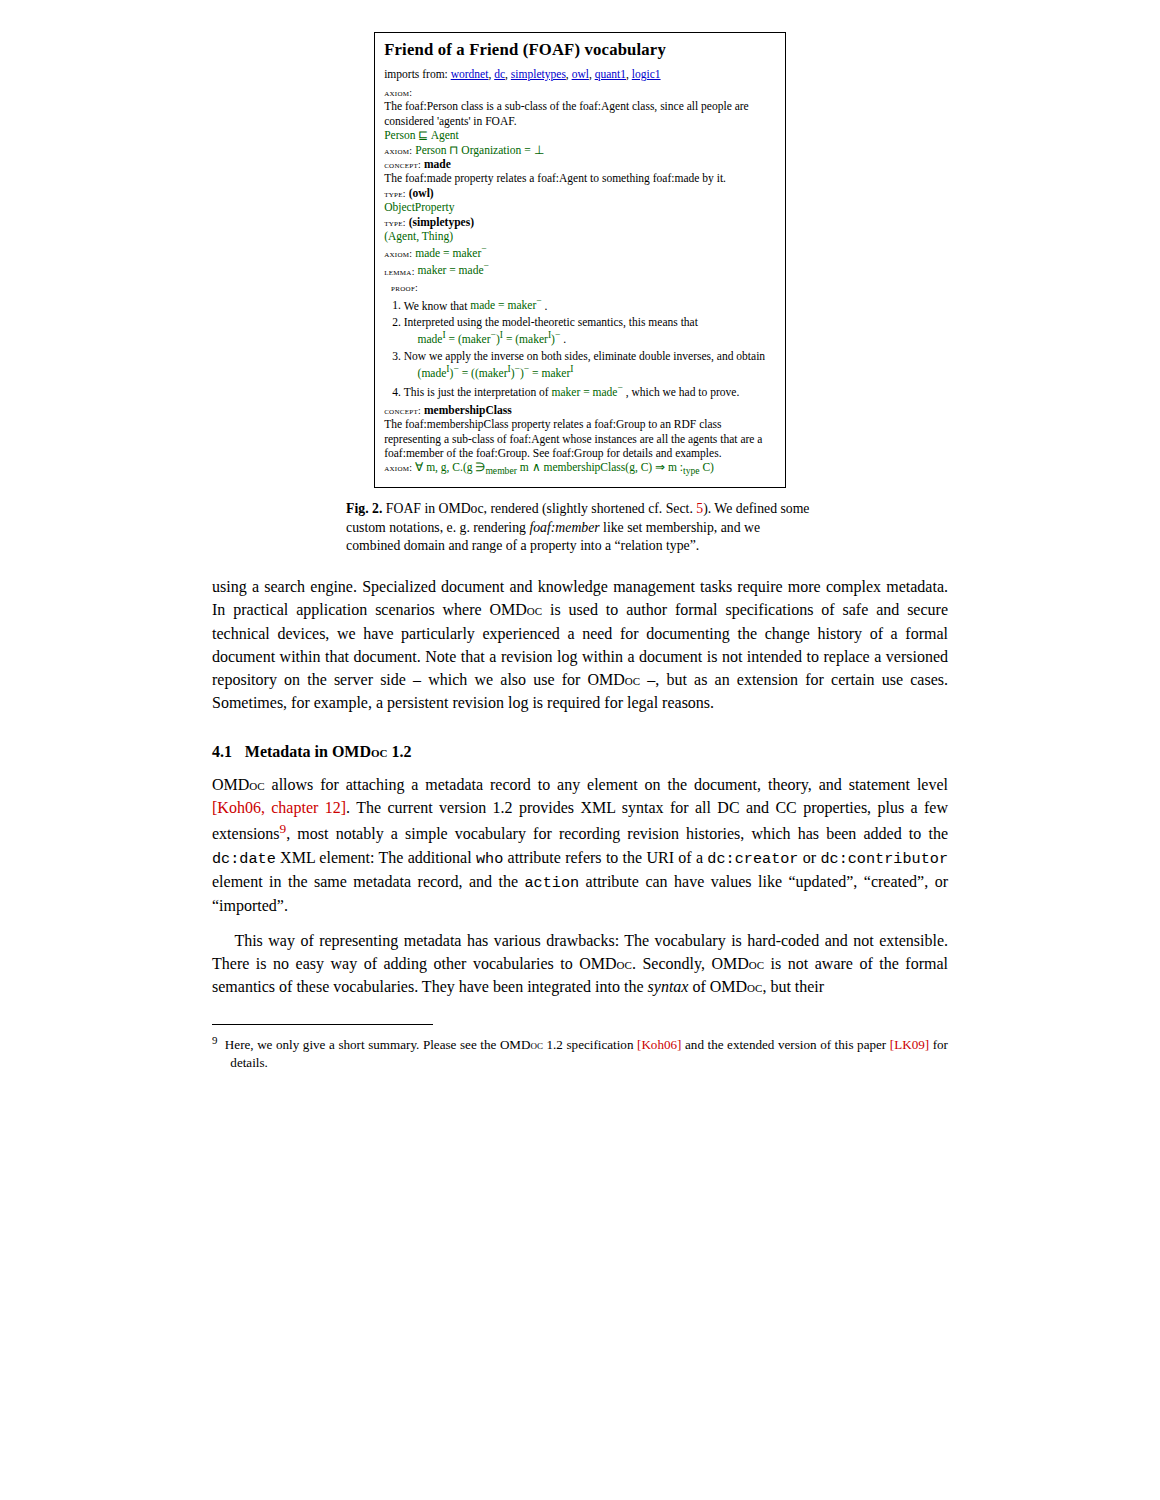Friend of a Friend (FOAF) vocabulary
imports from: wordnet, dc, simpletypes, owl, quant1, logic1
axiom:
The foaf:Person class is a sub-class of the foaf:Agent class, since all people are considered 'agents' in FOAF.
Person ⊑ Agent
axiom: Person ⊓ Organization = ⊥
concept: made
The foaf:made property relates a foaf:Agent to something foaf:made by it.
type: (owl)
ObjectProperty
type: (simpletypes)
(Agent, Thing)
axiom: made = maker−
lemma: maker = made−
proof:
We know that made = maker− .
Interpreted using the model-theoretic semantics, this means that
madeI = (maker−)I = (makerI)− .
Now we apply the inverse on both sides, eliminate double inverses, and obtain
(madeI)− = ((makerI)−)− = makerI
This is just the interpretation of maker = made− , which we had to prove.
concept: membershipClass
The foaf:membershipClass property relates a foaf:Group to an RDF class representing a sub-class of foaf:Agent whose instances are all the agents that are a foaf:member of the foaf:Group. See foaf:Group for details and examples.
axiom: ∀ m, g, C.(g ∋member m ∧ membershipClass(g, C) ⇒ m :type C)
Fig. 2. FOAF in OMDoc, rendered (slightly shortened cf. Sect. 5). We defined some custom notations, e. g. rendering foaf:member like set membership, and we combined domain and range of a property into a “relation type”.
using a search engine. Specialized document and knowledge management tasks require more complex metadata. In practical application scenarios where OMDoc is used to author formal specifications of safe and secure technical devices, we have particularly experienced a need for documenting the change history of a formal document within that document. Note that a revision log within a document is not intended to replace a versioned repository on the server side – which we also use for OMDoc –, but as an extension for certain use cases. Sometimes, for example, a persistent revision log is required for legal reasons.
4.1 Metadata in OMDoc 1.2
OMDoc allows for attaching a metadata record to any element on the document, theory, and statement level [Koh06, chapter 12]. The current version 1.2 provides XML syntax for all DC and CC properties, plus a few extensions9, most notably a simple vocabulary for recording revision histories, which has been added to the dc:date XML element: The additional who attribute refers to the URI of a dc:creator or dc:contributor element in the same metadata record, and the action attribute can have values like “updated”, “created”, or “imported”.
This way of representing metadata has various drawbacks: The vocabulary is hard-coded and not extensible. There is no easy way of adding other vocabularies to OMDoc. Secondly, OMDoc is not aware of the formal semantics of these vocabularies. They have been integrated into the syntax of OMDoc, but their
9 Here, we only give a short summary. Please see the OMDoc 1.2 specification [Koh06] and the extended version of this paper [LK09] for details.